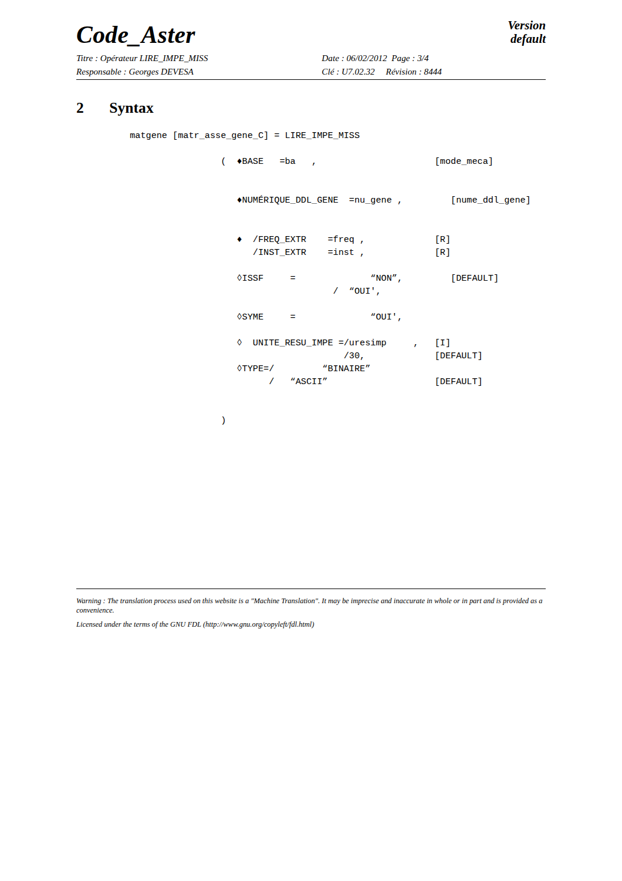| Code_Aster | Version default |
| Titre : Opérateur LIRE_IMPE_MISS | Date : 06/02/2012 Page : 3/4 |
| Responsable : Georges DEVESA | Clé : U7.02.32 Révision : 8444 |
2 Syntax
matgene [matr_asse_gene_C] = LIRE_IMPE_MISS

                 (  ♦BASE   =ba   ,                      [mode_meca]


                    ♦NUMÉRIQUE_DDL_GENE  =nu_gene ,         [nume_ddl_gene]


                    ♦  /FREQ_EXTR    =freq ,             [R]
                       /INST_EXTR    =inst ,             [R]

                    ◊ISSF     =              “NON”,         [DEFAULT]
                                      /  “OUI',

                    ◊SYME     =              “OUI',

                    ◊  UNITE_RESU_IMPE =/uresimp     ,   [I]
                                        /30,             [DEFAULT]
                    ◊TYPE=/         “BINAIRE”
                          /   “ASCII”                    [DEFAULT]


                 )
Warning : The translation process used on this website is a "Machine Translation". It may be imprecise and inaccurate in whole or in part and is provided as a convenience.
Licensed under the terms of the GNU FDL (http://www.gnu.org/copyleft/fdl.html)